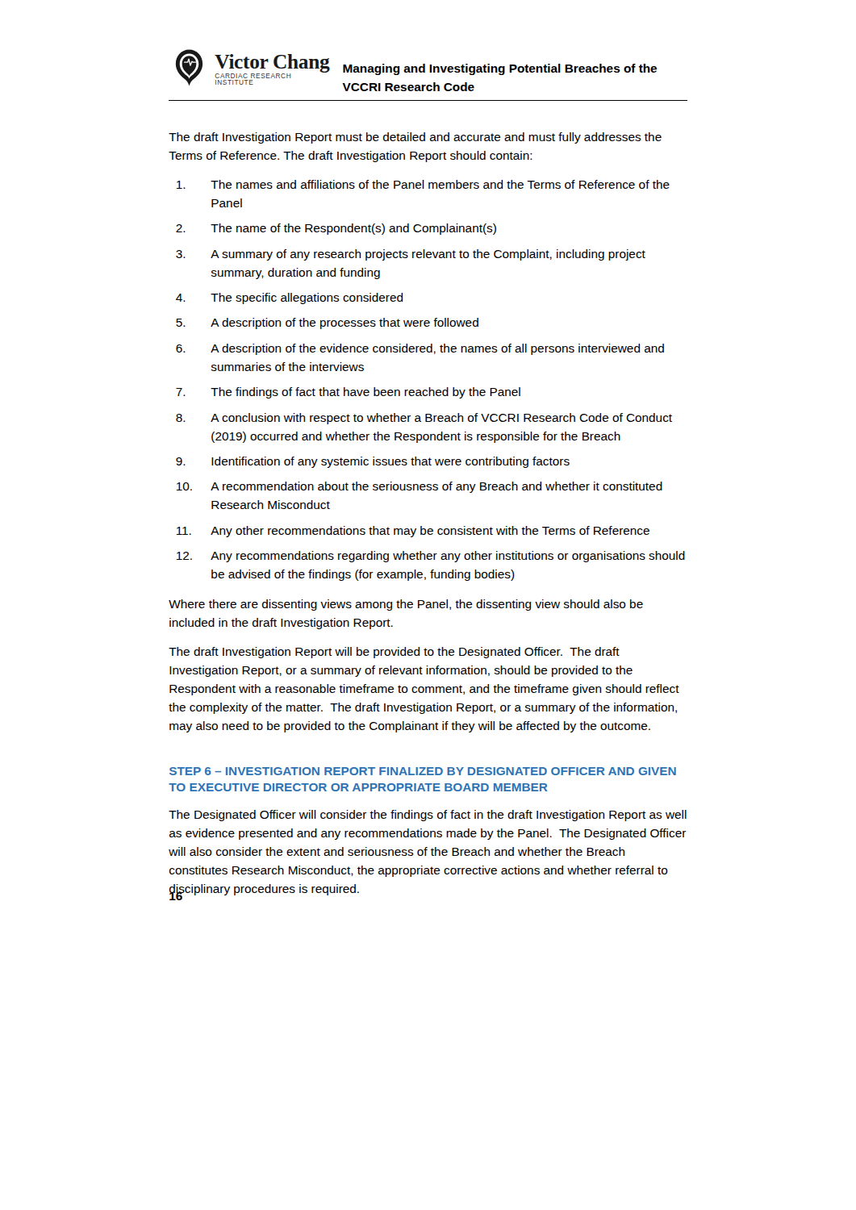Victor Chang
Cardiac Research Institute
Managing and Investigating Potential Breaches of the VCCRI Research Code
The draft Investigation Report must be detailed and accurate and must fully addresses the Terms of Reference. The draft Investigation Report should contain:
The names and affiliations of the Panel members and the Terms of Reference of the Panel
The name of the Respondent(s) and Complainant(s)
A summary of any research projects relevant to the Complaint, including project summary, duration and funding
The specific allegations considered
A description of the processes that were followed
A description of the evidence considered, the names of all persons interviewed and summaries of the interviews
The findings of fact that have been reached by the Panel
A conclusion with respect to whether a Breach of VCCRI Research Code of Conduct (2019) occurred and whether the Respondent is responsible for the Breach
Identification of any systemic issues that were contributing factors
A recommendation about the seriousness of any Breach and whether it constituted Research Misconduct
Any other recommendations that may be consistent with the Terms of Reference
Any recommendations regarding whether any other institutions or organisations should be advised of the findings (for example, funding bodies)
Where there are dissenting views among the Panel, the dissenting view should also be included in the draft Investigation Report.
The draft Investigation Report will be provided to the Designated Officer. The draft Investigation Report, or a summary of relevant information, should be provided to the Respondent with a reasonable timeframe to comment, and the timeframe given should reflect the complexity of the matter. The draft Investigation Report, or a summary of the information, may also need to be provided to the Complainant if they will be affected by the outcome.
Step 6 – Investigation Report finalized by Designated Officer and given to Executive Director or appropriate Board member
The Designated Officer will consider the findings of fact in the draft Investigation Report as well as evidence presented and any recommendations made by the Panel. The Designated Officer will also consider the extent and seriousness of the Breach and whether the Breach constitutes Research Misconduct, the appropriate corrective actions and whether referral to disciplinary procedures is required.
16